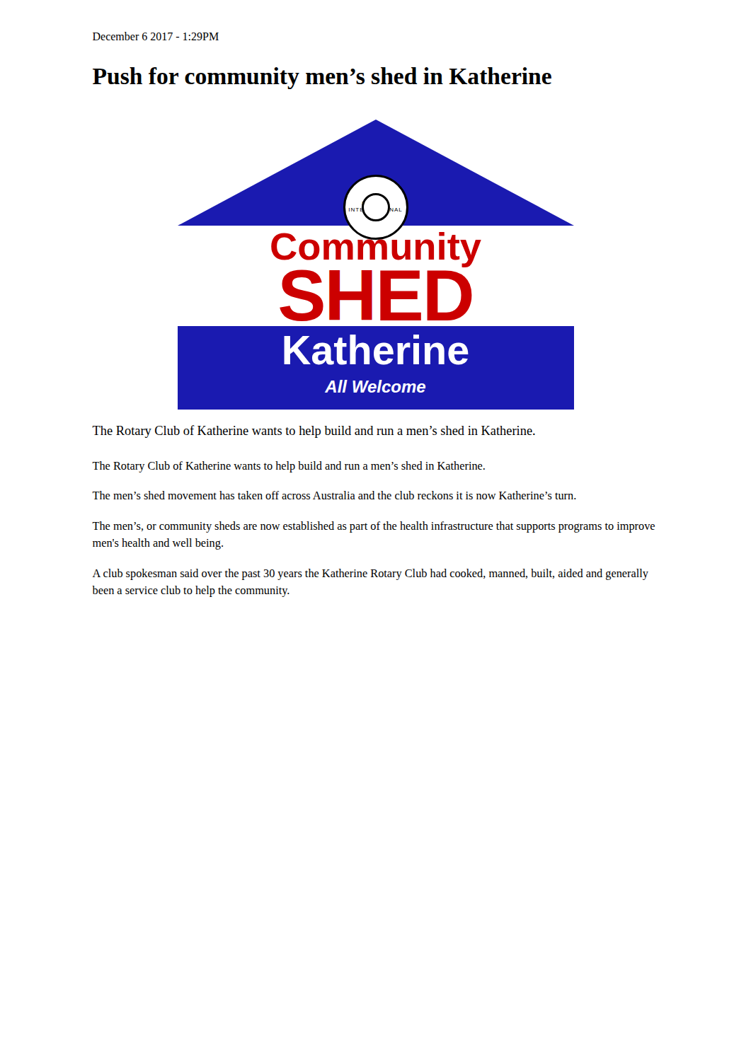December 6 2017 - 1:29PM
Push for community men’s shed in Katherine
Rotary
International
Community
SHED
Katherine
All Welcome
The Rotary Club of Katherine wants to help build and run a men’s shed in Katherine.
The Rotary Club of Katherine wants to help build and run a men’s shed in Katherine.
The men’s shed movement has taken off across Australia and the club reckons it is now Katherine’s turn.
The men’s, or community sheds are now established as part of the health infrastructure that supports programs to improve men's health and well being.
A club spokesman said over the past 30 years the Katherine Rotary Club had cooked, manned, built, aided and generally been a service club to help the community.